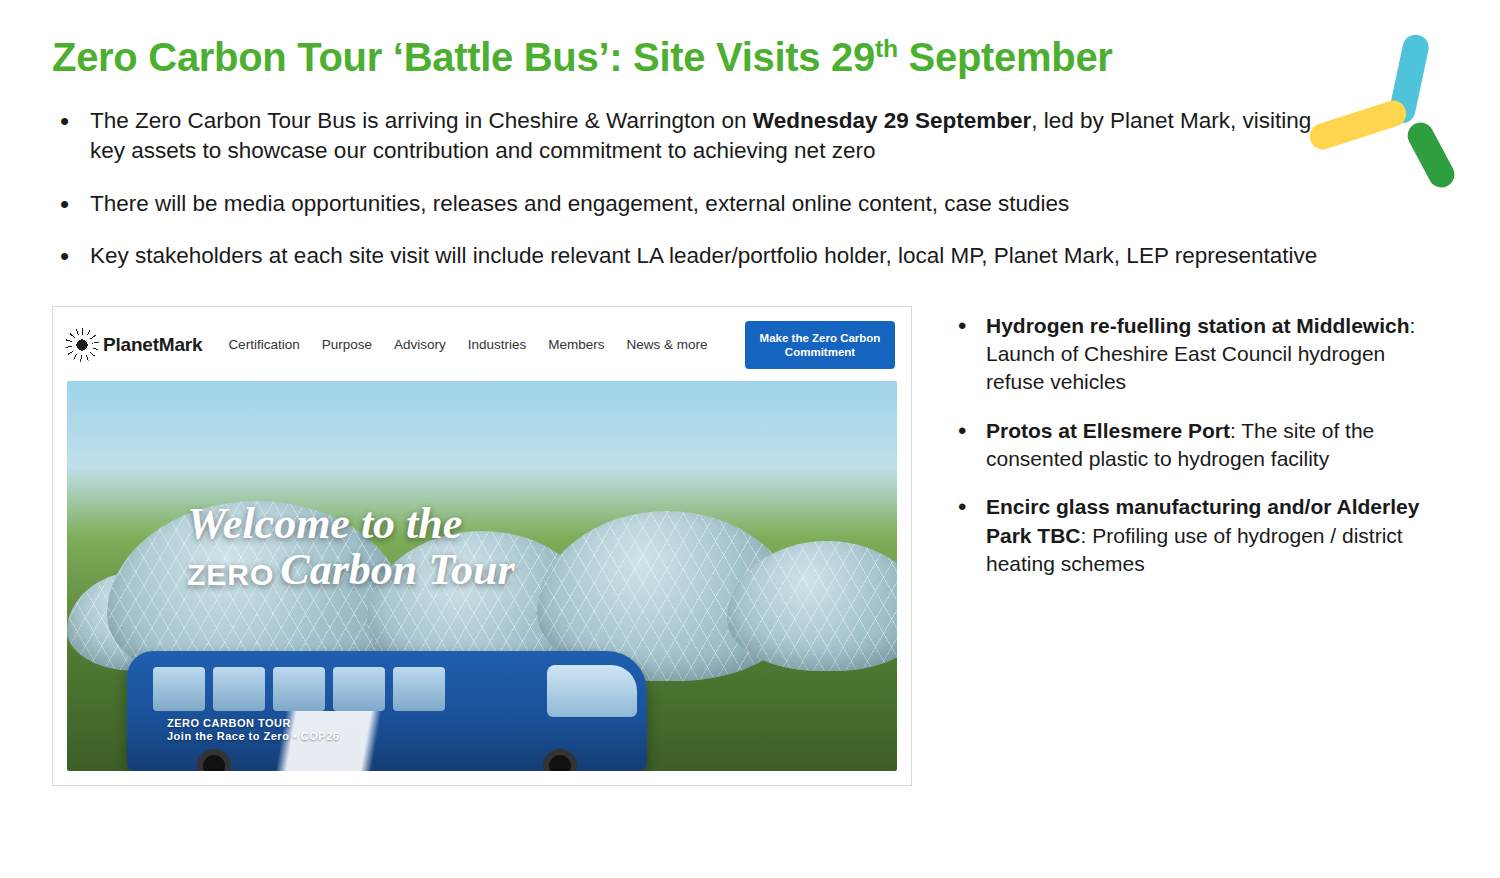Zero Carbon Tour ‘Battle Bus’: Site Visits 29th September
The Zero Carbon Tour Bus is arriving in Cheshire & Warrington on Wednesday 29 September, led by Planet Mark, visiting key assets to showcase our contribution and commitment to achieving net zero
There will be media opportunities, releases and engagement, external online content, case studies
Key stakeholders at each site visit will include relevant LA leader/portfolio holder, local MP, Planet Mark, LEP representative
PlanetMark
Certification Purpose Advisory Industries Members News & more
Make the Zero Carbon Commitment
Welcome to the
ZEROCarbon Tour
Register for an event
Register for a virtual workshop
ZERO CARBON TOUR
Join the Race to Zero • COP26
Hydrogen re-fuelling station at Middlewich: Launch of Cheshire East Council hydrogen refuse vehicles
Protos at Ellesmere Port: The site of the consented plastic to hydrogen facility
Encirc glass manufacturing and/or Alderley Park TBC: Profiling use of hydrogen / district heating schemes